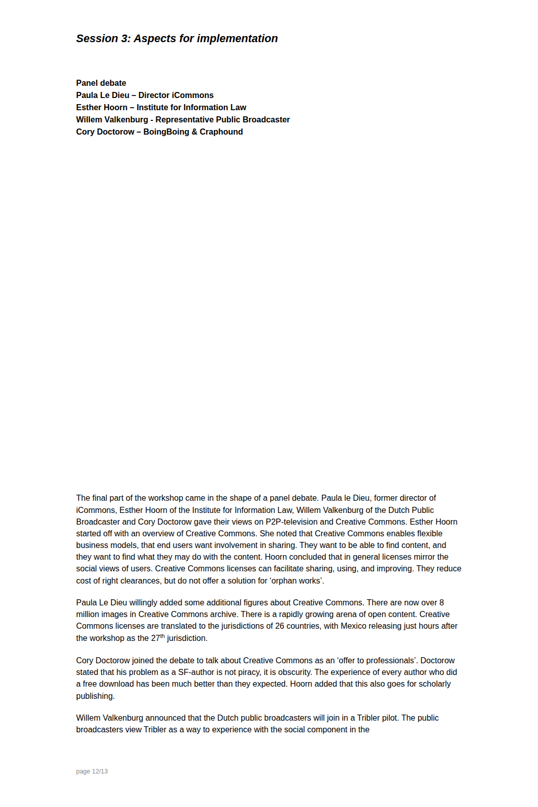Session 3: Aspects for implementation
Panel debate
Paula Le Dieu – Director iCommons
Esther Hoorn – Institute for Information Law
Willem Valkenburg - Representative Public Broadcaster
Cory Doctorow – BoingBoing & Craphound
The final part of the workshop came in the shape of a panel debate. Paula le Dieu, former director of iCommons, Esther Hoorn of the Institute for Information Law, Willem Valkenburg of the Dutch Public Broadcaster and Cory Doctorow gave their views on P2P-television and Creative Commons. Esther Hoorn started off with an overview of Creative Commons. She noted that Creative Commons enables flexible business models, that end users want involvement in sharing. They want to be able to find content, and they want to find what they may do with the content. Hoorn concluded that in general licenses mirror the social views of users. Creative Commons licenses can facilitate sharing, using, and improving. They reduce cost of right clearances, but do not offer a solution for ‘orphan works’.
Paula Le Dieu willingly added some additional figures about Creative Commons. There are now over 8 million images in Creative Commons archive. There is a rapidly growing arena of open content. Creative Commons licenses are translated to the jurisdictions of 26 countries, with Mexico releasing just hours after the workshop as the 27th jurisdiction.
Cory Doctorow joined the debate to talk about Creative Commons as an ‘offer to professionals’. Doctorow stated that his problem as a SF-author is not piracy, it is obscurity. The experience of every author who did a free download has been much better than they expected. Hoorn added that this also goes for scholarly publishing.
Willem Valkenburg announced that the Dutch public broadcasters will join in a Tribler pilot. The public broadcasters view Tribler as a way to experience with the social component in the
page 12/13